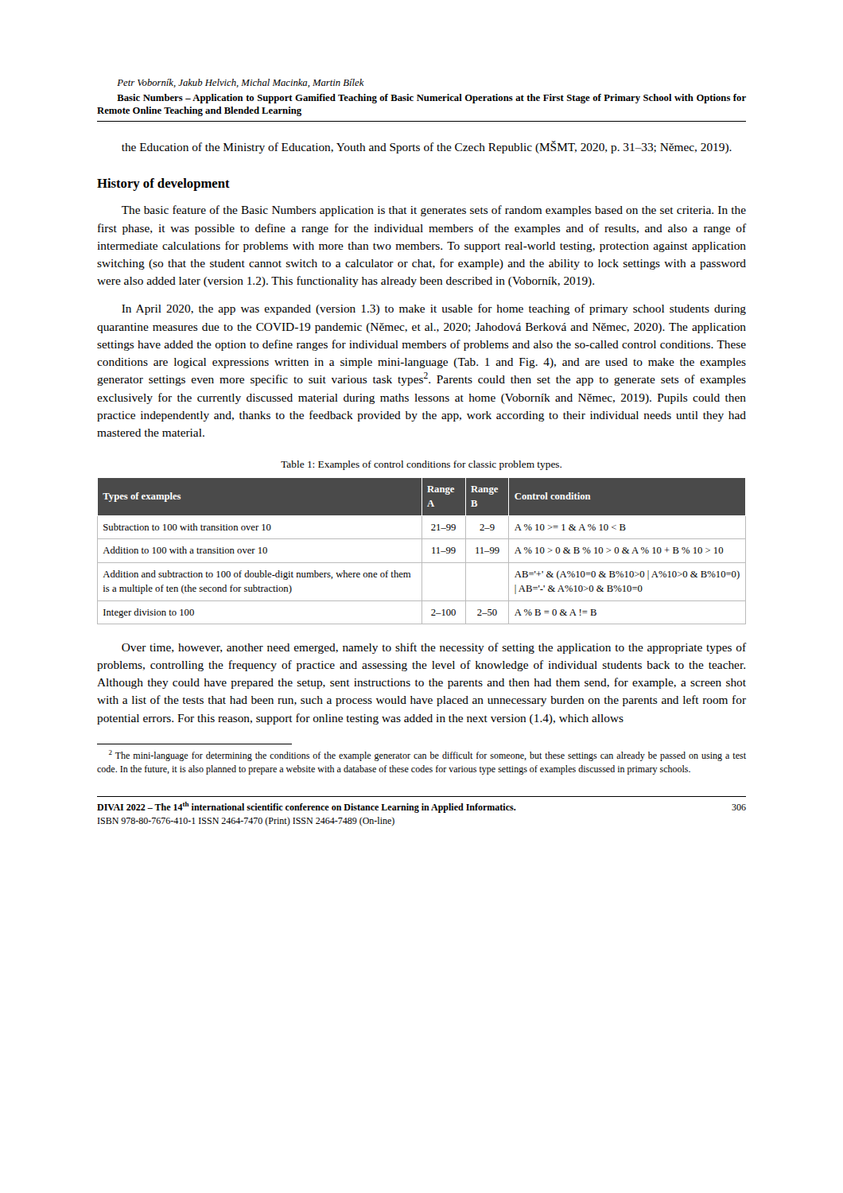Petr Voborník, Jakub Helvich, Michal Macinka, Martin Bílek
Basic Numbers – Application to Support Gamified Teaching of Basic Numerical Operations at the First Stage of Primary School with Options for Remote Online Teaching and Blended Learning
the Education of the Ministry of Education, Youth and Sports of the Czech Republic (MŠMT, 2020, p. 31–33; Němec, 2019).
History of development
The basic feature of the Basic Numbers application is that it generates sets of random examples based on the set criteria. In the first phase, it was possible to define a range for the individual members of the examples and of results, and also a range of intermediate calculations for problems with more than two members. To support real-world testing, protection against application switching (so that the student cannot switch to a calculator or chat, for example) and the ability to lock settings with a password were also added later (version 1.2). This functionality has already been described in (Voborník, 2019).
In April 2020, the app was expanded (version 1.3) to make it usable for home teaching of primary school students during quarantine measures due to the COVID-19 pandemic (Němec, et al., 2020; Jahodová Berková and Němec, 2020). The application settings have added the option to define ranges for individual members of problems and also the so-called control conditions. These conditions are logical expressions written in a simple mini-language (Tab. 1 and Fig. 4), and are used to make the examples generator settings even more specific to suit various task types2. Parents could then set the app to generate sets of examples exclusively for the currently discussed material during maths lessons at home (Voborník and Němec, 2019). Pupils could then practice independently and, thanks to the feedback provided by the app, work according to their individual needs until they had mastered the material.
Table 1: Examples of control conditions for classic problem types.
| Types of examples | Range A | Range B | Control condition |
| --- | --- | --- | --- |
| Subtraction to 100 with transition over 10 | 21–99 | 2–9 | A % 10 >= 1 & A % 10 < B |
| Addition to 100 with a transition over 10 | 11–99 | 11–99 | A % 10 > 0 & B % 10 > 0 & A % 10 + B % 10 > 10 |
| Addition and subtraction to 100 of double-digit numbers, where one of them is a multiple of ten (the second for subtraction) | | | AB='+' & (A%10=0 & B%10>0 / A%10>0 & B%10=0) / AB='-' & A%10>0 & B%10=0 |
| Integer division to 100 | 2–100 | 2–50 | A % B = 0 & A != B |
Over time, however, another need emerged, namely to shift the necessity of setting the application to the appropriate types of problems, controlling the frequency of practice and assessing the level of knowledge of individual students back to the teacher. Although they could have prepared the setup, sent instructions to the parents and then had them send, for example, a screen shot with a list of the tests that had been run, such a process would have placed an unnecessary burden on the parents and left room for potential errors. For this reason, support for online testing was added in the next version (1.4), which allows
2 The mini-language for determining the conditions of the example generator can be difficult for someone, but these settings can already be passed on using a test code. In the future, it is also planned to prepare a website with a database of these codes for various type settings of examples discussed in primary schools.
DIVAI 2022 – The 14th international scientific conference on Distance Learning in Applied Informatics.
ISBN 978-80-7676-410-1 ISSN 2464-7470 (Print) ISSN 2464-7489 (On-line)
306